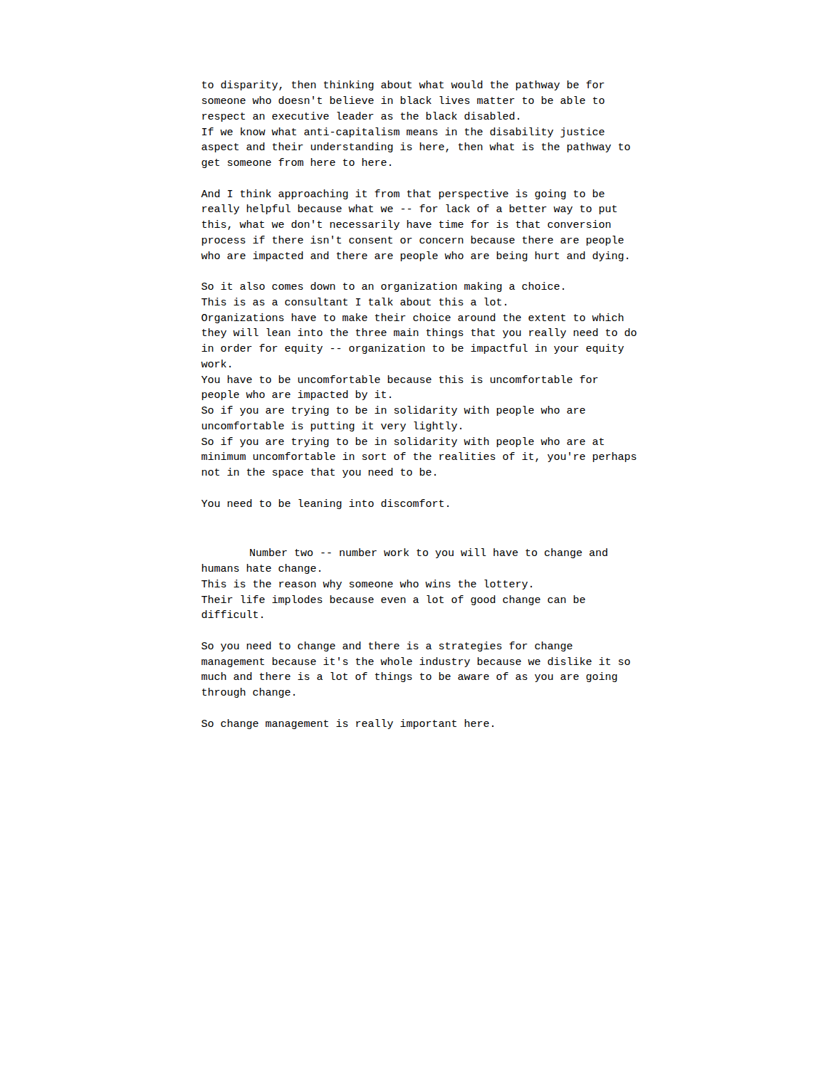to disparity, then thinking about what would the pathway be for someone who doesn't believe in black lives matter to be able to respect an executive leader as the black disabled. If we know what anti-capitalism means in the disability justice aspect and their understanding is here, then what is the pathway to get someone from here to here.
And I think approaching it from that perspective is going to be really helpful because what we -- for lack of a better way to put this, what we don't necessarily have time for is that conversion process if there isn't consent or concern because there are people who are impacted and there are people who are being hurt and dying.
So it also comes down to an organization making a choice. This is as a consultant I talk about this a lot. Organizations have to make their choice around the extent to which they will lean into the three main things that you really need to do in order for equity -- organization to be impactful in your equity work. You have to be uncomfortable because this is uncomfortable for people who are impacted by it. So if you are trying to be in solidarity with people who are uncomfortable is putting it very lightly. So if you are trying to be in solidarity with people who are at minimum uncomfortable in sort of the realities of it, you're perhaps not in the space that you need to be.
You need to be leaning into discomfort.
Number two -- number work to you will have to change and humans hate change. This is the reason why someone who wins the lottery. Their life implodes because even a lot of good change can be difficult.
So you need to change and there is a strategies for change management because it's the whole industry because we dislike it so much and there is a lot of things to be aware of as you are going through change.
So change management is really important here.